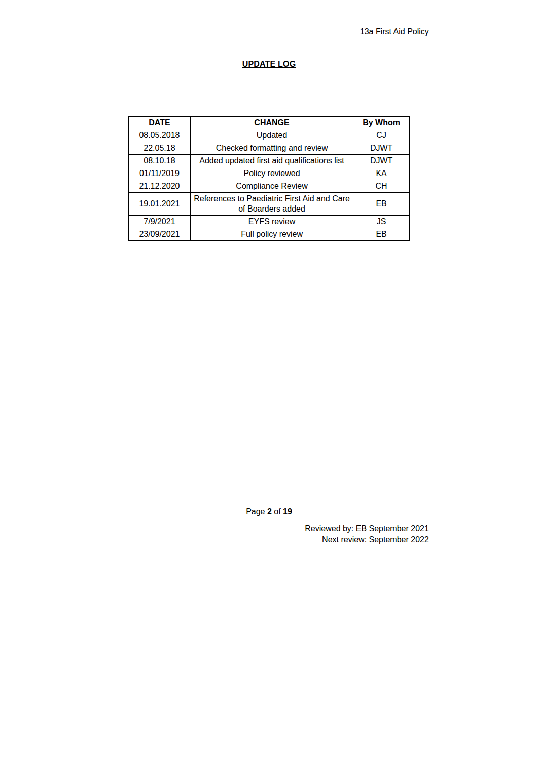13a First Aid Policy
UPDATE LOG
| DATE | CHANGE | By Whom |
| --- | --- | --- |
| 08.05.2018 | Updated | CJ |
| 22.05.18 | Checked formatting and review | DJWT |
| 08.10.18 | Added updated first aid qualifications list | DJWT |
| 01/11/2019 | Policy reviewed | KA |
| 21.12.2020 | Compliance Review | CH |
| 19.01.2021 | References to Paediatric First Aid and Care of Boarders added | EB |
| 7/9/2021 | EYFS review | JS |
| 23/09/2021 | Full policy review | EB |
Page 2 of 19
Reviewed by: EB September 2021
Next review: September 2022